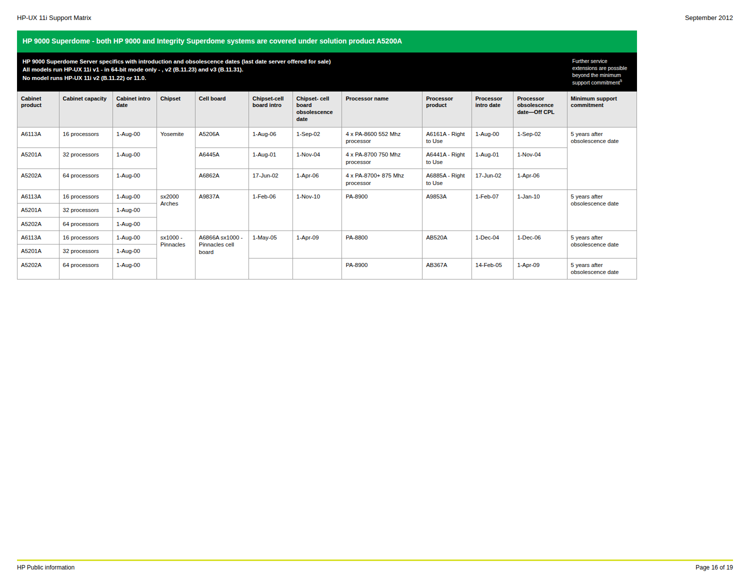HP-UX 11i Support Matrix
September 2012
| HP 9000 Superdome - both HP 9000 and Integrity Superdome systems are covered under solution product A5200A |
| HP 9000 Superdome Server specifics with introduction and obsolescence dates (last date server offered for sale) All models run HP-UX 11i v1 - in 64-bit mode only - , v2 (B.11.23) and v3 (B.11.31). No model runs HP-UX 11i v2 (B.11.22) or 11.0. | Further service extensions are possible beyond the minimum support commitment 5 |
| Cabinet product | Cabinet capacity | Cabinet intro date | Chipset | Cell board | Chipset-cell board intro | Chipset- cell board obsolescence date | Processor name | Processor product | Processor intro date | Processor obsolescence date—Off CPL | Minimum support commitment |
| A6113A | 16 processors | 1-Aug-00 | Yosemite | A5206A | 1-Aug-06 | 1-Sep-02 | 4 x PA-8600 552 Mhz processor | A6161A - Right to Use | 1-Aug-00 | 1-Sep-02 | 5 years after obsolescence date |
| A5201A | 32 processors | 1-Aug-00 | A6445A | 1-Aug-01 | 1-Nov-04 | 4 x PA-8700 750 Mhz processor | A6441A - Right to Use | 1-Aug-01 | 1-Nov-04 |
| A5202A | 64 processors | 1-Aug-00 | A6862A | 17-Jun-02 | 1-Apr-06 | 4 x PA-8700+ 875 Mhz processor | A6885A - Right to Use | 17-Jun-02 | 1-Apr-06 |
| A6113A | 16 processors | 1-Aug-00 | sx2000 Arches | A9837A | 1-Feb-06 | 1-Nov-10 | PA-8900 | A9853A | 1-Feb-07 | 1-Jan-10 | 5 years after obsolescence date |
| A5201A | 32 processors | 1-Aug-00 |
| A5202A | 64 processors | 1-Aug-00 |
| A6113A | 16 processors | 1-Aug-00 | sx1000 - Pinnacles | A6866A sx1000 - Pinnacles cell board | 1-May-05 | 1-Apr-09 | PA-8800 | AB520A | 1-Dec-04 | 1-Dec-06 | 5 years after obsolescence date |
| A5201A | 32 processors | 1-Aug-00 |
| A5202A | 64 processors | 1-Aug-00 | | | PA-8900 | AB367A | 14-Feb-05 | 1-Apr-09 | 5 years after obsolescence date |
HP Public information
Page 16 of 19